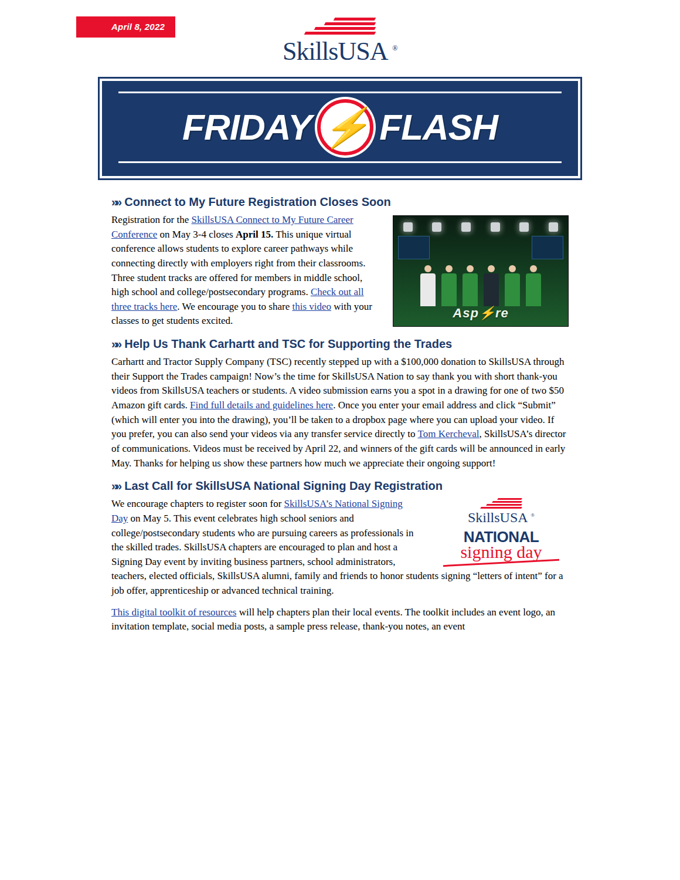April 8, 2022
SkillsUSA ®
FRIDAY ⚡ FLASH
»» Connect to My Future Registration Closes Soon
Asp⚡re
Registration for the SkillsUSA Connect to My Future Career Conference on May 3-4 closes April 15. This unique virtual conference allows students to explore career pathways while connecting directly with employers right from their classrooms. Three student tracks are offered for members in middle school, high school and college/postsecondary programs. Check out all three tracks here. We encourage you to share this video with your classes to get students excited.
»» Help Us Thank Carhartt and TSC for Supporting the Trades
Carhartt and Tractor Supply Company (TSC) recently stepped up with a $100,000 donation to SkillsUSA through their Support the Trades campaign! Now’s the time for SkillsUSA Nation to say thank you with short thank-you videos from SkillsUSA teachers or students. A video submission earns you a spot in a drawing for one of two $50 Amazon gift cards. Find full details and guidelines here. Once you enter your email address and click “Submit” (which will enter you into the drawing), you’ll be taken to a dropbox page where you can upload your video. If you prefer, you can also send your videos via any transfer service directly to Tom Kercheval, SkillsUSA’s director of communications. Videos must be received by April 22, and winners of the gift cards will be announced in early May. Thanks for helping us show these partners how much we appreciate their ongoing support!
»» Last Call for SkillsUSA National Signing Day Registration
SkillsUSA ®
NATIONAL
signing day
We encourage chapters to register soon for SkillsUSA’s National Signing Day on May 5. This event celebrates high school seniors and college/postsecondary students who are pursuing careers as professionals in the skilled trades. SkillsUSA chapters are encouraged to plan and host a Signing Day event by inviting business partners, school administrators, teachers, elected officials, SkillsUSA alumni, family and friends to honor students signing “letters of intent” for a job offer, apprenticeship or advanced technical training.
This digital toolkit of resources will help chapters plan their local events. The toolkit includes an event logo, an invitation template, social media posts, a sample press release, thank-you notes, an event